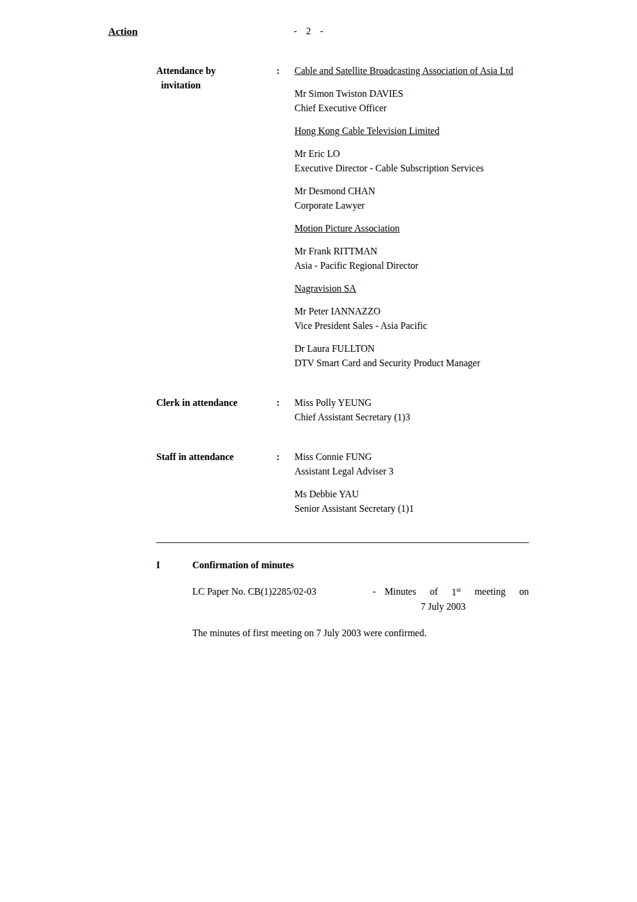Action
- 2 -
| Attendance by invitation | : | Cable and Satellite Broadcasting Association of Asia Ltd Mr Simon Twiston DAVIES Chief Executive Officer Hong Kong Cable Television Limited Mr Eric LO Executive Director - Cable Subscription Services Mr Desmond CHAN Corporate Lawyer Motion Picture Association Mr Frank RITTMAN Asia - Pacific Regional Director Nagravision SA Mr Peter IANNAZZO Vice President Sales - Asia Pacific Dr Laura FULLTON DTV Smart Card and Security Product Manager |
| Clerk in attendance | : | Miss Polly YEUNG Chief Assistant Secretary (1)3 |
| Staff in attendance | : | Miss Connie FUNG Assistant Legal Adviser 3 Ms Debbie YAU Senior Assistant Secretary (1)1 |
IConfirmation of minutes
LC Paper No. CB(1)2285/02-03
-
Minutes of 1st meeting on
7 July 2003
The minutes of first meeting on 7 July 2003 were confirmed.